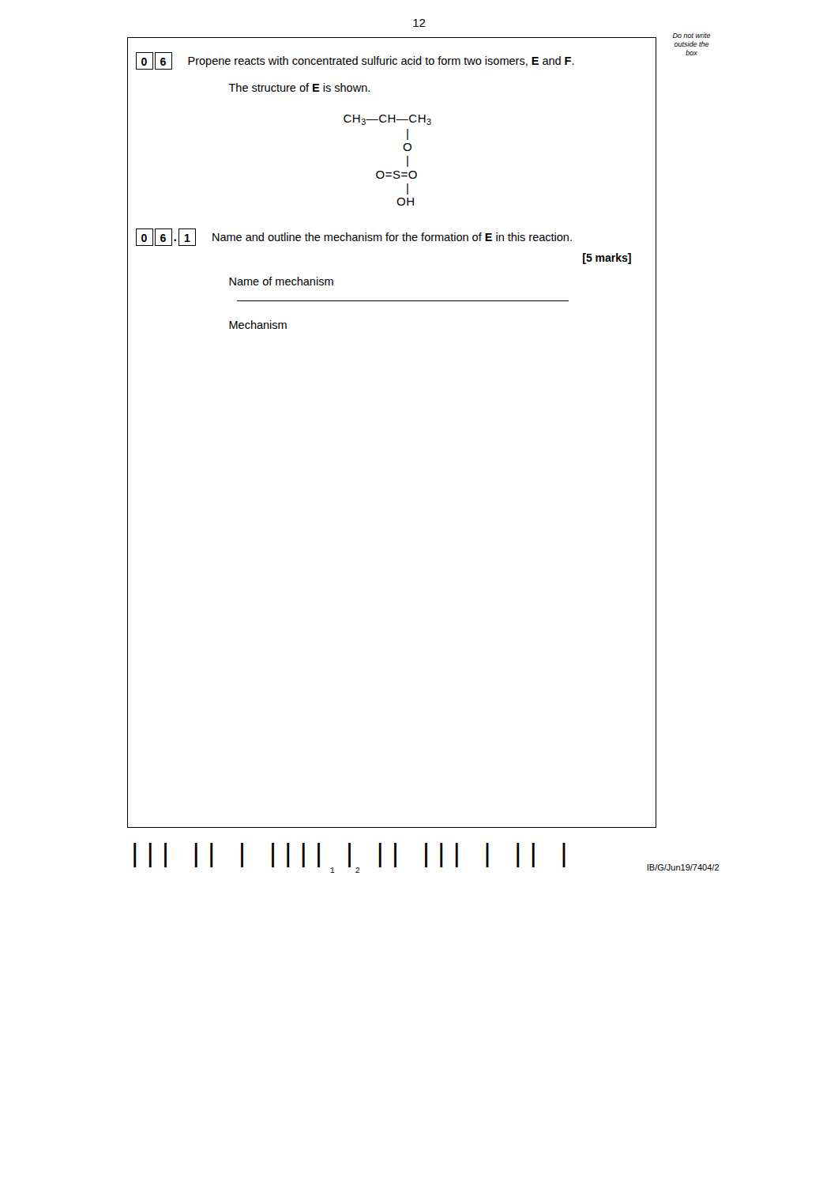12
Do not write
outside the
box
06
Propene reacts with concentrated sulfuric acid to form two isomers, E and F.
The structure of E is shown.
CH3—CH—CH3
|
O
|
O=S=O
|
OH
06. 1
Name and outline the mechanism for the formation of E in this reaction.
[5 marks]
Name of mechanism
Mechanism
||| || | |||| | || ||| | || | 1 2
IB/G/Jun19/7404/2